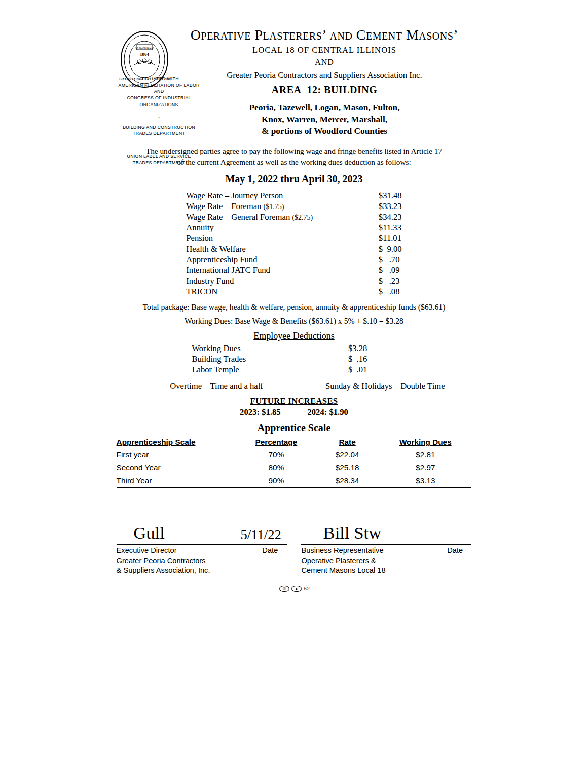ORGANIZED 1864 INTERNATIONAL ASSOCIATION
Operative Plasterers’ and Cement Masons’
LOCAL 18 OF CENTRAL ILLINOIS
AND
Greater Peoria Contractors and Suppliers Association Inc.
AREA 12: BUILDING
Peoria, Tazewell, Logan, Mason, Fulton,
Knox, Warren, Mercer, Marshall,
& portions of Woodford Counties
AFFILIATED WITH
AMERICAN FEDERATION OF LABOR AND
CONGRESS OF INDUSTRIAL ORGANIZATIONS
·
BUILDING AND CONSTRUCTION
TRADES DEPARTMENT
·
UNION LABEL AND SERVICE
TRADES DEPARTMENT
The undersigned parties agree to pay the following wage and fringe benefits listed in Article 17
of the current Agreement as well as the working dues deduction as follows:
May 1, 2022 thru April 30, 2023
| Wage Rate – Journey Person | $31.48 |
| Wage Rate – Foreman ($1.75) | $33.23 |
| Wage Rate – General Foreman ($2.75) | $34.23 |
| Annuity | $11.33 |
| Pension | $11.01 |
| Health & Welfare | $ 9.00 |
| Apprenticeship Fund | $ .70 |
| International JATC Fund | $ .09 |
| Industry Fund | $ .23 |
| TRICON | $ .08 |
Total package: Base wage, health & welfare, pension, annuity & apprenticeship funds ($63.61)
Working Dues: Base Wage & Benefits ($63.61) x 5% + $.10 = $3.28
Employee Deductions
| Working Dues | $3.28 |
| Building Trades | $ .16 |
| Labor Temple | $ .01 |
Overtime – Time and a half Sunday & Holidays – Double Time
FUTURE INCREASES
2023: $1.85 2024: $1.90
Apprentice Scale
| Apprenticeship Scale | Percentage | Rate | Working Dues |
| --- | --- | --- | --- |
| First year | 70% | $22.04 | $2.81 |
| Second Year | 80% | $25.18 | $2.97 |
| Third Year | 90% | $28.34 | $3.13 |
Gull
5/11/22
Executive Director Date
Greater Peoria Contractors
& Suppliers Association, Inc.
Bill Stw
Business Representative Date
Operative Plasterers &
Cement Masons Local 18
®● 62